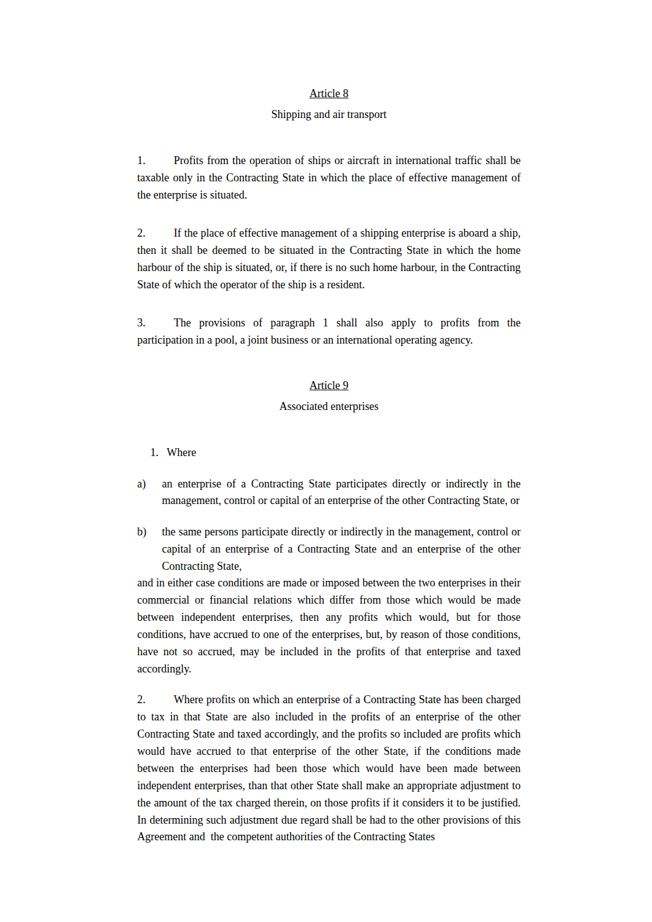Article 8
Shipping and air transport
1. Profits from the operation of ships or aircraft in international traffic shall be taxable only in the Contracting State in which the place of effective management of the enterprise is situated.
2. If the place of effective management of a shipping enterprise is aboard a ship, then it shall be deemed to be situated in the Contracting State in which the home harbour of the ship is situated, or, if there is no such home harbour, in the Contracting State of which the operator of the ship is a resident.
3. The provisions of paragraph 1 shall also apply to profits from the participation in a pool, a joint business or an international operating agency.
Article 9
Associated enterprises
1. Where
a) an enterprise of a Contracting State participates directly or indirectly in the management, control or capital of an enterprise of the other Contracting State, or
b) the same persons participate directly or indirectly in the management, control or capital of an enterprise of a Contracting State and an enterprise of the other Contracting State,
and in either case conditions are made or imposed between the two enterprises in their commercial or financial relations which differ from those which would be made between independent enterprises, then any profits which would, but for those conditions, have accrued to one of the enterprises, but, by reason of those conditions, have not so accrued, may be included in the profits of that enterprise and taxed accordingly.
2. Where profits on which an enterprise of a Contracting State has been charged to tax in that State are also included in the profits of an enterprise of the other Contracting State and taxed accordingly, and the profits so included are profits which would have accrued to that enterprise of the other State, if the conditions made between the enterprises had been those which would have been made between independent enterprises, than that other State shall make an appropriate adjustment to the amount of the tax charged therein, on those profits if it considers it to be justified. In determining such adjustment due regard shall be had to the other provisions of this Agreement and the competent authorities of the Contracting States